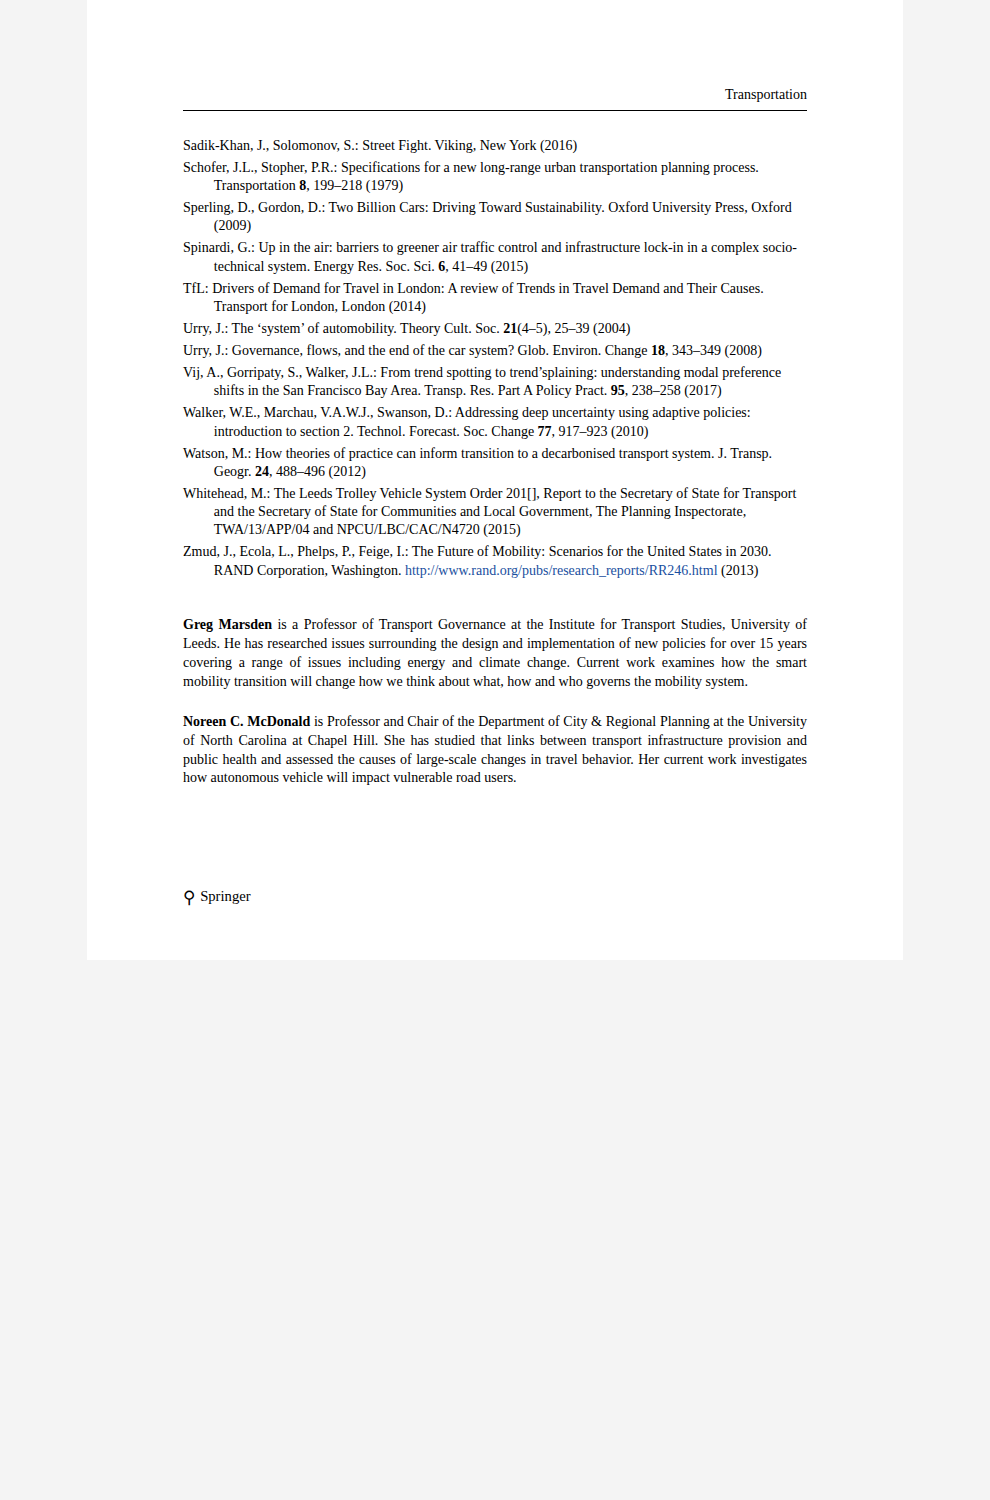Transportation
Sadik-Khan, J., Solomonov, S.: Street Fight. Viking, New York (2016)
Schofer, J.L., Stopher, P.R.: Specifications for a new long-range urban transportation planning process. Transportation 8, 199–218 (1979)
Sperling, D., Gordon, D.: Two Billion Cars: Driving Toward Sustainability. Oxford University Press, Oxford (2009)
Spinardi, G.: Up in the air: barriers to greener air traffic control and infrastructure lock-in in a complex socio-technical system. Energy Res. Soc. Sci. 6, 41–49 (2015)
TfL: Drivers of Demand for Travel in London: A review of Trends in Travel Demand and Their Causes. Transport for London, London (2014)
Urry, J.: The ‘system’ of automobility. Theory Cult. Soc. 21(4–5), 25–39 (2004)
Urry, J.: Governance, flows, and the end of the car system? Glob. Environ. Change 18, 343–349 (2008)
Vij, A., Gorripaty, S., Walker, J.L.: From trend spotting to trend’splaining: understanding modal preference shifts in the San Francisco Bay Area. Transp. Res. Part A Policy Pract. 95, 238–258 (2017)
Walker, W.E., Marchau, V.A.W.J., Swanson, D.: Addressing deep uncertainty using adaptive policies: introduction to section 2. Technol. Forecast. Soc. Change 77, 917–923 (2010)
Watson, M.: How theories of practice can inform transition to a decarbonised transport system. J. Transp. Geogr. 24, 488–496 (2012)
Whitehead, M.: The Leeds Trolley Vehicle System Order 201[], Report to the Secretary of State for Transport and the Secretary of State for Communities and Local Government, The Planning Inspectorate, TWA/13/APP/04 and NPCU/LBC/CAC/N4720 (2015)
Zmud, J., Ecola, L., Phelps, P., Feige, I.: The Future of Mobility: Scenarios for the United States in 2030. RAND Corporation, Washington. http://www.rand.org/pubs/research_reports/RR246.html (2013)
Greg Marsden is a Professor of Transport Governance at the Institute for Transport Studies, University of Leeds. He has researched issues surrounding the design and implementation of new policies for over 15 years covering a range of issues including energy and climate change. Current work examines how the smart mobility transition will change how we think about what, how and who governs the mobility system.
Noreen C. McDonald is Professor and Chair of the Department of City & Regional Planning at the University of North Carolina at Chapel Hill. She has studied that links between transport infrastructure provision and public health and assessed the causes of large-scale changes in travel behavior. Her current work investigates how autonomous vehicle will impact vulnerable road users.
⚲ Springer